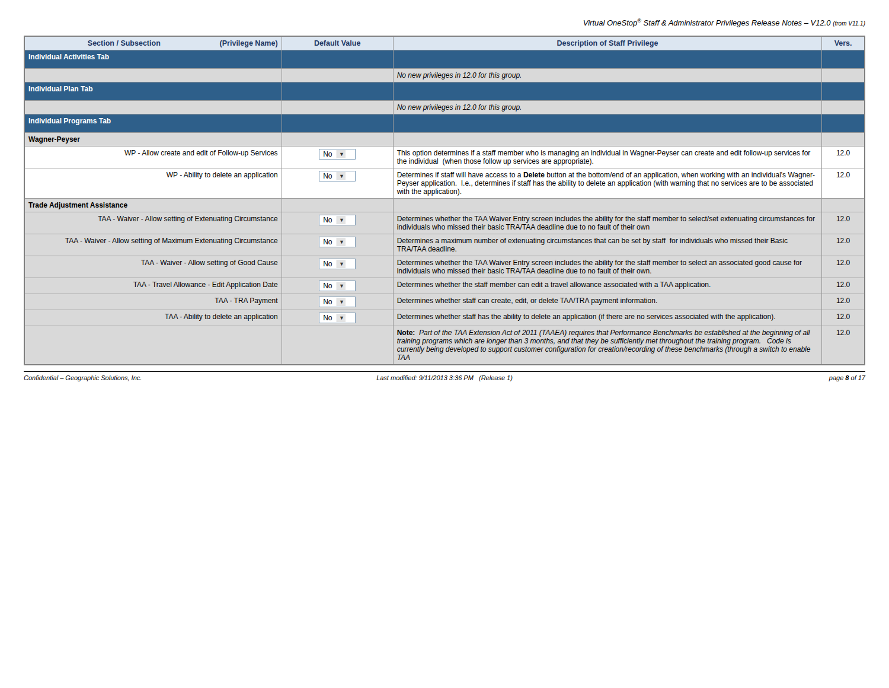Virtual OneStop® Staff & Administrator Privileges Release Notes – V12.0 (from V11.1)
| Section / Subsection (Privilege Name) | Default Value | Description of Staff Privilege | Vers. |
| --- | --- | --- | --- |
| Individual Activities Tab | | | |
| | | No new privileges in 12.0 for this group. | |
| Individual Plan Tab | | | |
| | | No new privileges in 12.0 for this group. | |
| Individual Programs Tab | | | |
| Wagner-Peyser | | | |
| WP - Allow create and edit of Follow-up Services | No ▼ | This option determines if a staff member who is managing an individual in Wagner-Peyser can create and edit follow-up services for the individual (when those follow up services are appropriate). | 12.0 |
| WP - Ability to delete an application | No ▼ | Determines if staff will have access to a Delete button at the bottom/end of an application, when working with an individual's Wagner-Peyser application. I.e., determines if staff has the ability to delete an application (with warning that no services are to be associated with the application). | 12.0 |
| Trade Adjustment Assistance | | | |
| TAA - Waiver - Allow setting of Extenuating Circumstance | No ▼ | Determines whether the TAA Waiver Entry screen includes the ability for the staff member to select/set extenuating circumstances for individuals who missed their basic TRA/TAA deadline due to no fault of their own | 12.0 |
| TAA - Waiver - Allow setting of Maximum Extenuating Circumstance | No ▼ | Determines a maximum number of extenuating circumstances that can be set by staff for individuals who missed their Basic TRA/TAA deadline. | 12.0 |
| TAA - Waiver - Allow setting of Good Cause | No ▼ | Determines whether the TAA Waiver Entry screen includes the ability for the staff member to select an associated good cause for individuals who missed their basic TRA/TAA deadline due to no fault of their own. | 12.0 |
| TAA - Travel Allowance - Edit Application Date | No ▼ | Determines whether the staff member can edit a travel allowance associated with a TAA application. | 12.0 |
| TAA - TRA Payment | No ▼ | Determines whether staff can create, edit, or delete TAA/TRA payment information. | 12.0 |
| TAA - Ability to delete an application | No ▼ | Determines whether staff has the ability to delete an application (if there are no services associated with the application). | 12.0 |
| | | Note: Part of the TAA Extension Act of 2011 (TAAEA) requires that Performance Benchmarks be established at the beginning of all training programs which are longer than 3 months, and that they be sufficiently met throughout the training program. Code is currently being developed to support customer configuration for creation/recording of these benchmarks (through a switch to enable TAA | 12.0 |
Confidential – Geographic Solutions, Inc.
Last modified: 9/11/2013 3:36 PM (Release 1)
page 8 of 17